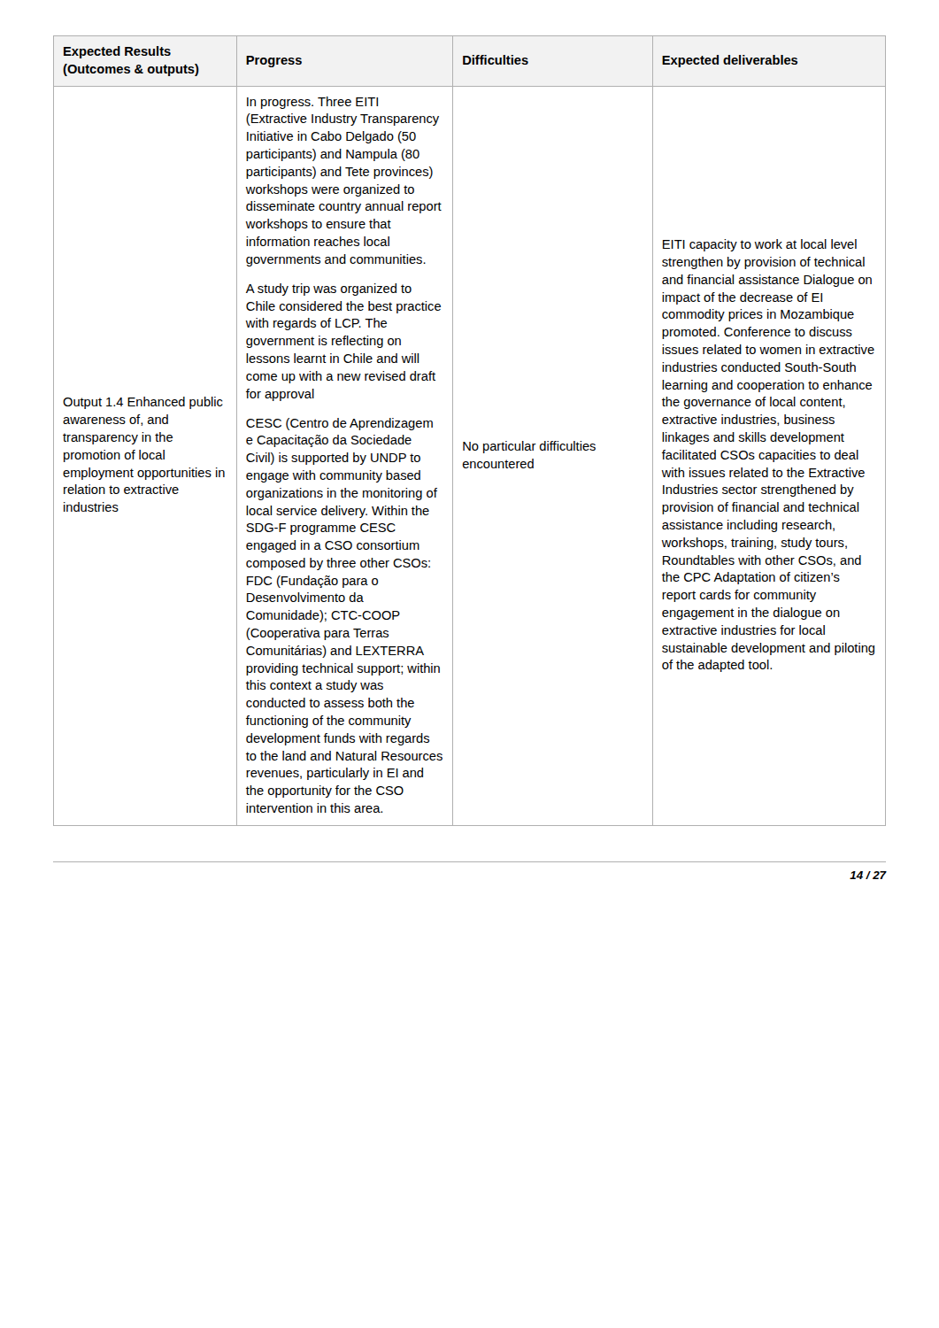| Expected Results (Outcomes & outputs) | Progress | Difficulties | Expected deliverables |
| --- | --- | --- | --- |
| Output 1.4 Enhanced public awareness of, and transparency in the promotion of local employment opportunities in relation to extractive industries | In progress. Three EITI (Extractive Industry Transparency Initiative in Cabo Delgado (50 participants) and Nampula (80 participants) and Tete provinces) workshops were organized to disseminate country annual report workshops to ensure that information reaches local governments and communities. A study trip was organized to Chile considered the best practice with regards of LCP. The government is reflecting on lessons learnt in Chile and will come up with a new revised draft for approval CESC (Centro de Aprendizagem e Capacitação da Sociedade Civil) is supported by UNDP to engage with community based organizations in the monitoring of local service delivery. Within the SDG-F programme CESC engaged in a CSO consortium composed by three other CSOs: FDC (Fundação para o Desenvolvimento da Comunidade); CTC-COOP (Cooperativa para Terras Comunitárias) and LEXTERRA providing technical support; within this context a study was conducted to assess both the functioning of the community development funds with regards to the land and Natural Resources revenues, particularly in EI and the opportunity for the CSO intervention in this area. | No particular difficulties encountered | EITI capacity to work at local level strengthen by provision of technical and financial assistance Dialogue on impact of the decrease of EI commodity prices in Mozambique promoted. Conference to discuss issues related to women in extractive industries conducted South-South learning and cooperation to enhance the governance of local content, extractive industries, business linkages and skills development facilitated CSOs capacities to deal with issues related to the Extractive Industries sector strengthened by provision of financial and technical assistance including research, workshops, training, study tours, Roundtables with other CSOs, and the CPC Adaptation of citizen’s report cards for community engagement in the dialogue on extractive industries for local sustainable development and piloting of the adapted tool. |
14 / 27